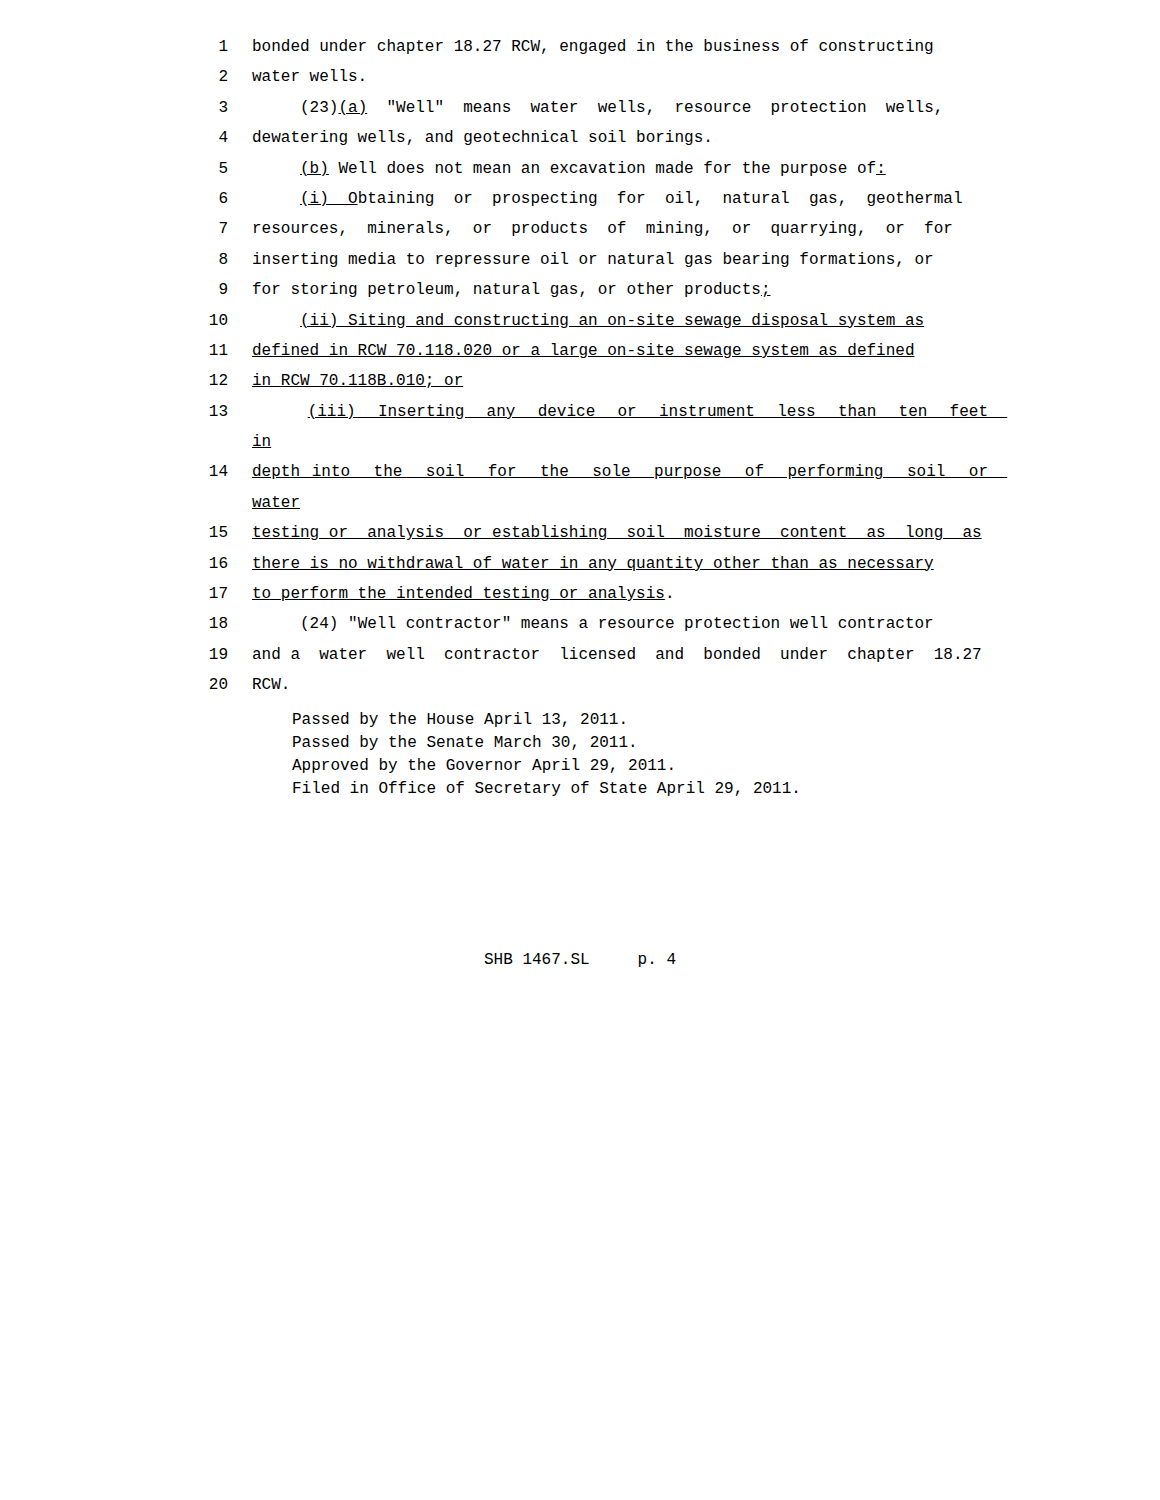1 bonded under chapter 18.27 RCW, engaged in the business of constructing
2 water wells.
3 (23)(a) "Well" means water wells, resource protection wells,
4 dewatering wells, and geotechnical soil borings.
5 (b) Well does not mean an excavation made for the purpose of:
6 (i) Obtaining or prospecting for oil, natural gas, geothermal
7 resources, minerals, or products of mining, or quarrying, or for
8 inserting media to repressure oil or natural gas bearing formations, or
9 for storing petroleum, natural gas, or other products;
10 (ii) Siting and constructing an on-site sewage disposal system as
11 defined in RCW 70.118.020 or a large on-site sewage system as defined
12 in RCW 70.118B.010; or
13 (iii) Inserting any device or instrument less than ten feet in
14 depth into the soil for the sole purpose of performing soil or water
15 testing or analysis or establishing soil moisture content as long as
16 there is no withdrawal of water in any quantity other than as necessary
17 to perform the intended testing or analysis.
18 (24) "Well contractor" means a resource protection well contractor
19 and a water well contractor licensed and bonded under chapter 18.27
20 RCW.
Passed by the House April 13, 2011.
Passed by the Senate March 30, 2011.
Approved by the Governor April 29, 2011.
Filed in Office of Secretary of State April 29, 2011.
SHB 1467.SL p. 4